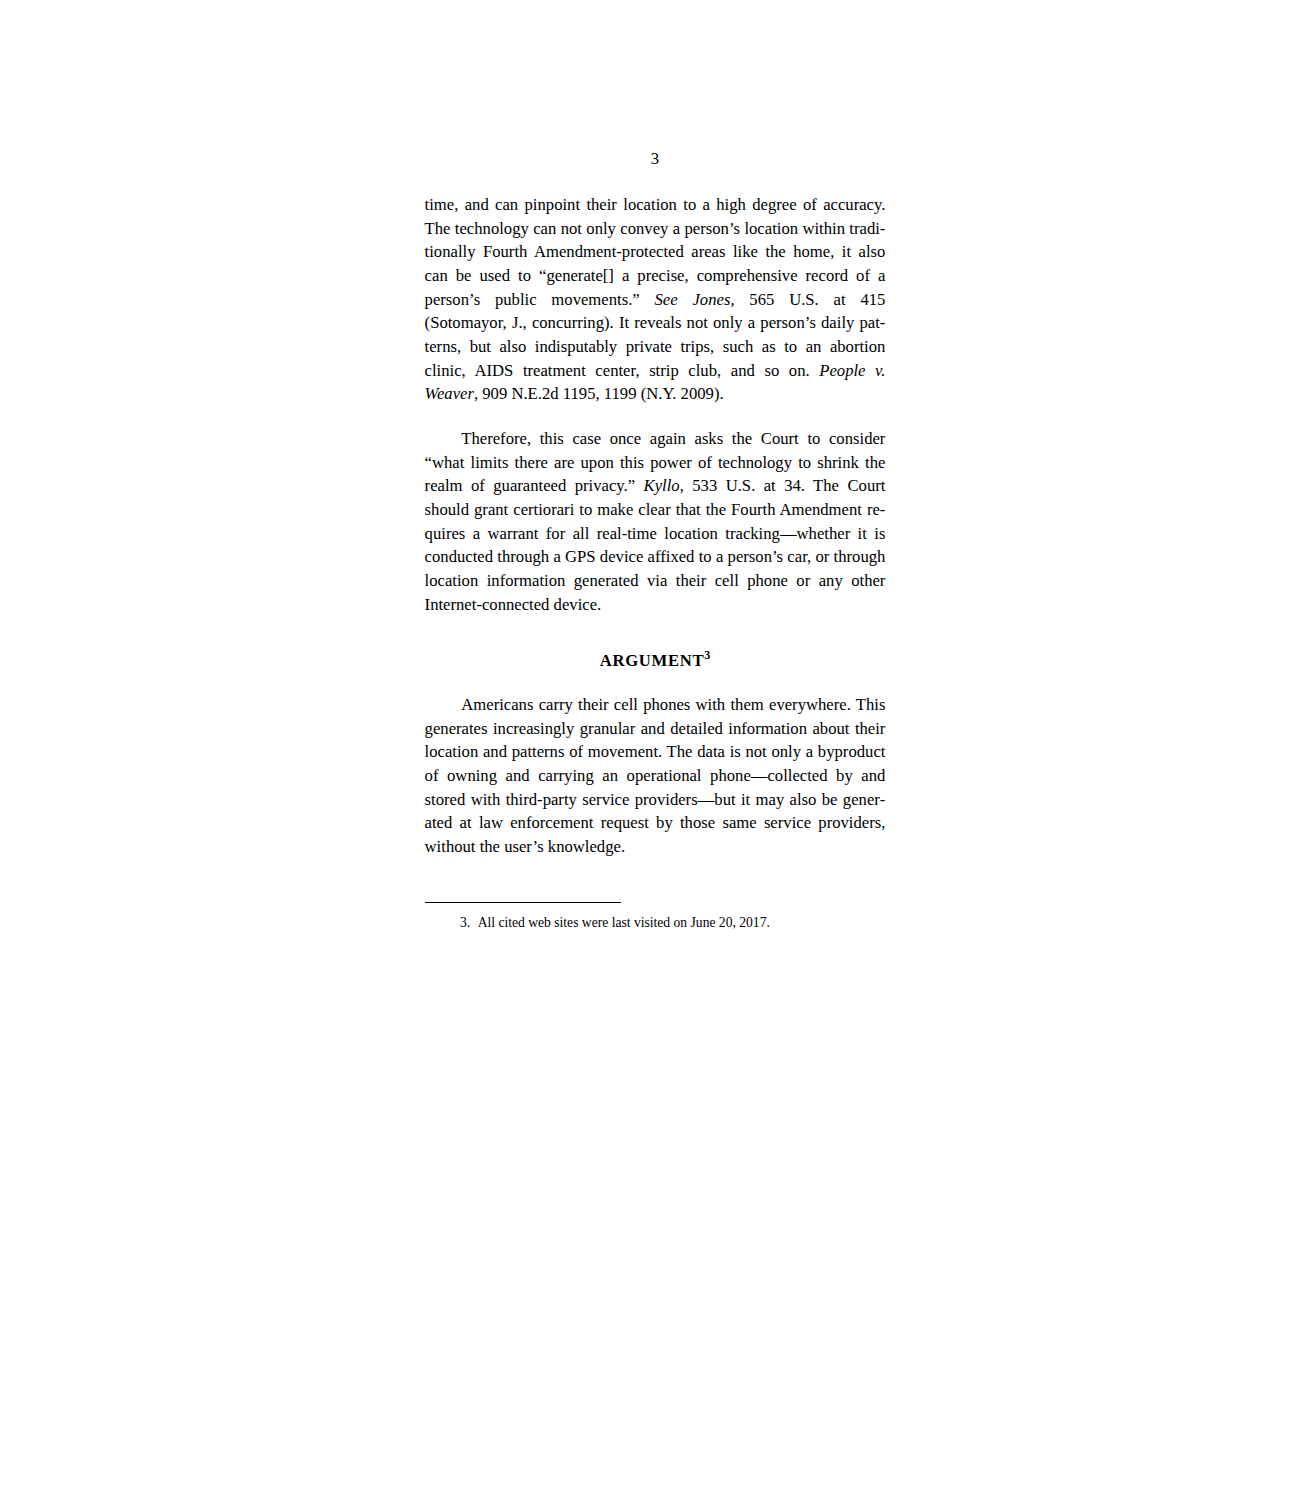3
time, and can pinpoint their location to a high degree of accuracy. The technology can not only convey a person’s location within traditionally Fourth Amendment-protected areas like the home, it also can be used to “generate[] a precise, comprehensive record of a person’s public movements.” See Jones, 565 U.S. at 415 (Sotomayor, J., concurring). It reveals not only a person’s daily patterns, but also indisputably private trips, such as to an abortion clinic, AIDS treatment center, strip club, and so on. People v. Weaver, 909 N.E.2d 1195, 1199 (N.Y. 2009).
Therefore, this case once again asks the Court to consider “what limits there are upon this power of technology to shrink the realm of guaranteed privacy.” Kyllo, 533 U.S. at 34. The Court should grant certiorari to make clear that the Fourth Amendment requires a warrant for all real-time location tracking—whether it is conducted through a GPS device affixed to a person’s car, or through location information generated via their cell phone or any other Internet-connected device.
ARGUMENT3
Americans carry their cell phones with them everywhere. This generates increasingly granular and detailed information about their location and patterns of movement. The data is not only a byproduct of owning and carrying an operational phone—collected by and stored with third-party service providers—but it may also be generated at law enforcement request by those same service providers, without the user’s knowledge.
3. All cited web sites were last visited on June 20, 2017.